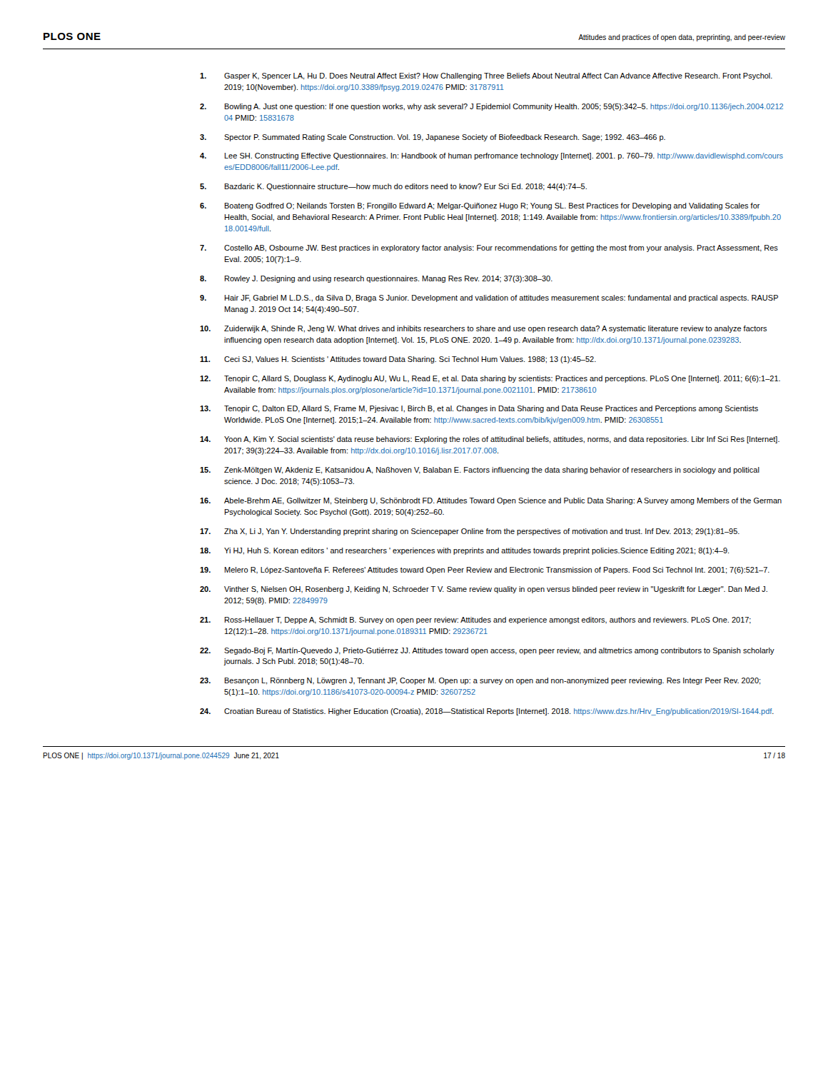PLOS ONE
Attitudes and practices of open data, preprinting, and peer-review
Gasper K, Spencer LA, Hu D. Does Neutral Affect Exist? How Challenging Three Beliefs About Neutral Affect Can Advance Affective Research. Front Psychol. 2019; 10(November). https://doi.org/10.3389/fpsyg.2019.02476 PMID: 31787911
Bowling A. Just one question: If one question works, why ask several? J Epidemiol Community Health. 2005; 59(5):342–5. https://doi.org/10.1136/jech.2004.021204 PMID: 15831678
Spector P. Summated Rating Scale Construction. Vol. 19, Japanese Society of Biofeedback Research. Sage; 1992. 463–466 p.
Lee SH. Constructing Effective Questionnaires. In: Handbook of human perfromance technology [Internet]. 2001. p. 760–79. http://www.davidlewisphd.com/courses/EDD8006/fall11/2006-Lee.pdf.
Bazdaric K. Questionnaire structure—how much do editors need to know? Eur Sci Ed. 2018; 44(4):74–5.
Boateng Godfred O; Neilands Torsten B; Frongillo Edward A; Melgar-Quiñonez Hugo R; Young SL. Best Practices for Developing and Validating Scales for Health, Social, and Behavioral Research: A Primer. Front Public Heal [Internet]. 2018; 1:149. Available from: https://www.frontiersin.org/articles/10.3389/fpubh.2018.00149/full.
Costello AB, Osbourne JW. Best practices in exploratory factor analysis: Four recommendations for getting the most from your analysis. Pract Assessment, Res Eval. 2005; 10(7):1–9.
Rowley J. Designing and using research questionnaires. Manag Res Rev. 2014; 37(3):308–30.
Hair JF, Gabriel M L.D.S., da Silva D, Braga S Junior. Development and validation of attitudes measurement scales: fundamental and practical aspects. RAUSP Manag J. 2019 Oct 14; 54(4):490–507.
Zuiderwijk A, Shinde R, Jeng W. What drives and inhibits researchers to share and use open research data? A systematic literature review to analyze factors influencing open research data adoption [Internet]. Vol. 15, PLoS ONE. 2020. 1–49 p. Available from: http://dx.doi.org/10.1371/journal.pone.0239283.
Ceci SJ, Values H. Scientists ' Attitudes toward Data Sharing. Sci Technol Hum Values. 1988; 13 (1):45–52.
Tenopir C, Allard S, Douglass K, Aydinoglu AU, Wu L, Read E, et al. Data sharing by scientists: Practices and perceptions. PLoS One [Internet]. 2011; 6(6):1–21. Available from: https://journals.plos.org/plosone/article?id=10.1371/journal.pone.0021101. PMID: 21738610
Tenopir C, Dalton ED, Allard S, Frame M, Pjesivac I, Birch B, et al. Changes in Data Sharing and Data Reuse Practices and Perceptions among Scientists Worldwide. PLoS One [Internet]. 2015;1–24. Available from: http://www.sacred-texts.com/bib/kjv/gen009.htm. PMID: 26308551
Yoon A, Kim Y. Social scientists' data reuse behaviors: Exploring the roles of attitudinal beliefs, attitudes, norms, and data repositories. Libr Inf Sci Res [Internet]. 2017; 39(3):224–33. Available from: http://dx.doi.org/10.1016/j.lisr.2017.07.008.
Zenk-Möltgen W, Akdeniz E, Katsanidou A, Naßhoven V, Balaban E. Factors influencing the data sharing behavior of researchers in sociology and political science. J Doc. 2018; 74(5):1053–73.
Abele-Brehm AE, Gollwitzer M, Steinberg U, Schönbrodt FD. Attitudes Toward Open Science and Public Data Sharing: A Survey among Members of the German Psychological Society. Soc Psychol (Gott). 2019; 50(4):252–60.
Zha X, Li J, Yan Y. Understanding preprint sharing on Sciencepaper Online from the perspectives of motivation and trust. Inf Dev. 2013; 29(1):81–95.
Yi HJ, Huh S. Korean editors ' and researchers ' experiences with preprints and attitudes towards preprint policies.Science Editing 2021; 8(1):4–9.
Melero R, López-Santoveña F. Referees' Attitudes toward Open Peer Review and Electronic Transmission of Papers. Food Sci Technol Int. 2001; 7(6):521–7.
Vinther S, Nielsen OH, Rosenberg J, Keiding N, Schroeder T V. Same review quality in open versus blinded peer review in "Ugeskrift for Læger". Dan Med J. 2012; 59(8). PMID: 22849979
Ross-Hellauer T, Deppe A, Schmidt B. Survey on open peer review: Attitudes and experience amongst editors, authors and reviewers. PLoS One. 2017; 12(12):1–28. https://doi.org/10.1371/journal.pone.0189311 PMID: 29236721
Segado-Boj F, Martín-Quevedo J, Prieto-Gutiérrez JJ. Attitudes toward open access, open peer review, and altmetrics among contributors to Spanish scholarly journals. J Sch Publ. 2018; 50(1):48–70.
Besançon L, Rönnberg N, Löwgren J, Tennant JP, Cooper M. Open up: a survey on open and non-anonymized peer reviewing. Res Integr Peer Rev. 2020; 5(1):1–10. https://doi.org/10.1186/s41073-020-00094-z PMID: 32607252
Croatian Bureau of Statistics. Higher Education (Croatia), 2018—Statistical Reports [Internet]. 2018. https://www.dzs.hr/Hrv_Eng/publication/2019/SI-1644.pdf.
PLOS ONE | https://doi.org/10.1371/journal.pone.0244529 June 21, 2021
17 / 18